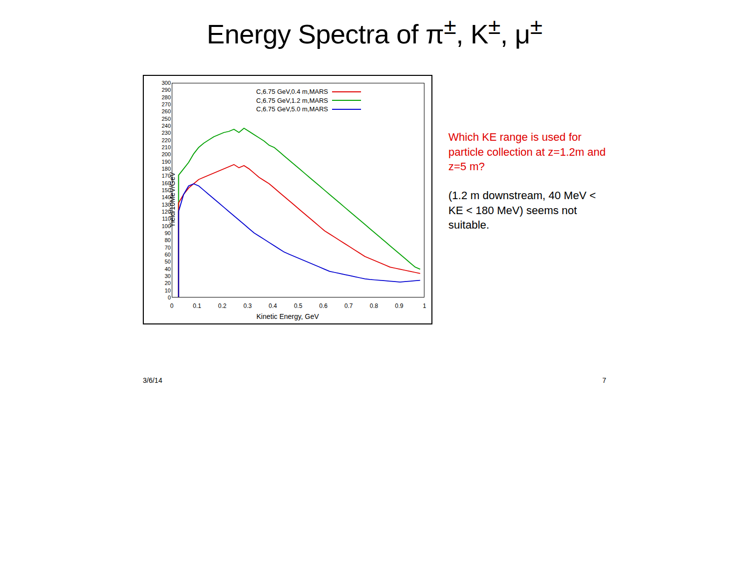Energy Spectra of π±, K±, μ±
Yield/10MeV/GeV
300 290 280 270 260 250 240 230 220 210 200 190 180 170 160 150 140 130 120 110 100 90 80 70 60 50 40 30 20 10 0
C,6.75 GeV,0.4 m,MARS
C,6.75 GeV,1.2 m,MARS
C,6.75 GeV,5.0 m,MARS
0 0.1 0.2 0.3 0.4 0.5 0.6 0.7 0.8 0.9 1
Kinetic Energy, GeV
Which KE range is used for particle collection at z=1.2m and z=5 m?
(1.2 m downstream, 40 MeV < KE < 180 MeV) seems not suitable.
3/6/14 7